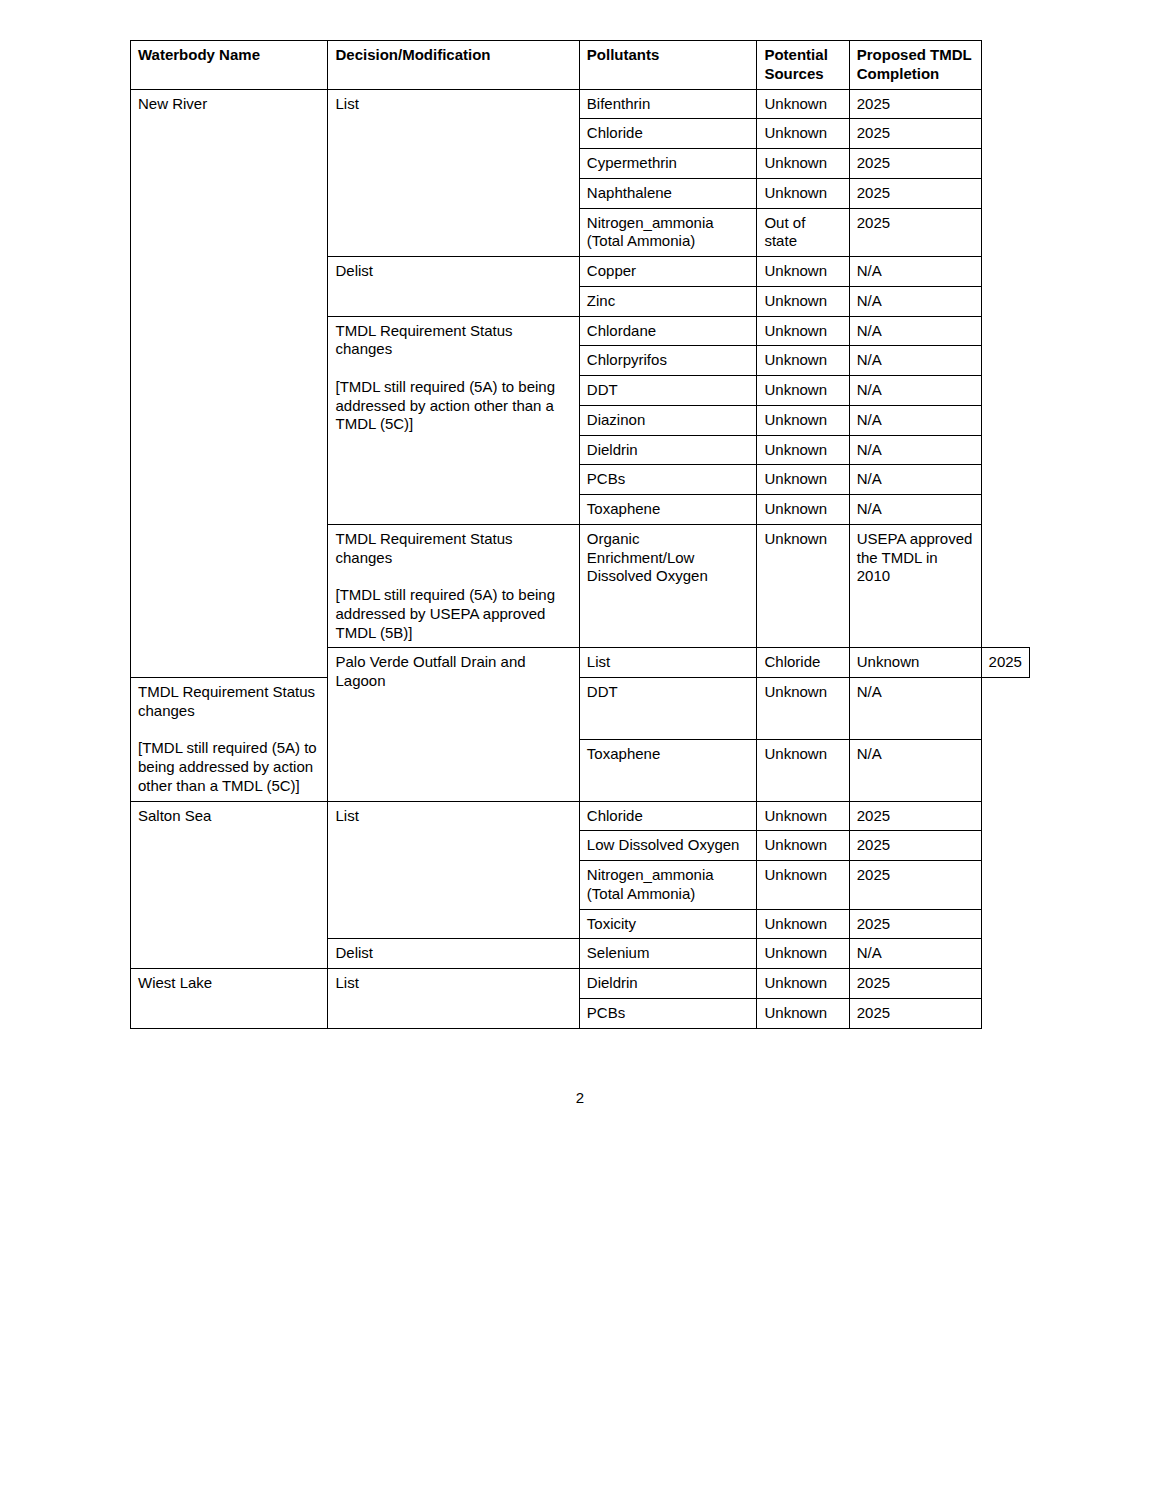| Waterbody Name | Decision/Modification | Pollutants | Potential Sources | Proposed TMDL Completion |
| --- | --- | --- | --- | --- |
| New River | List | Bifenthrin | Unknown | 2025 |
| Chloride | Unknown | 2025 |
| Cypermethrin | Unknown | 2025 |
| Naphthalene | Unknown | 2025 |
| Nitrogen_ammonia (Total Ammonia) | Out of state | 2025 |
| Delist | Copper | Unknown | N/A |
| Zinc | Unknown | N/A |
| TMDL Requirement Status changes [TMDL still required (5A) to being addressed by action other than a TMDL (5C)] | Chlordane | Unknown | N/A |
| Chlorpyrifos | Unknown | N/A |
| DDT | Unknown | N/A |
| Diazinon | Unknown | N/A |
| Dieldrin | Unknown | N/A |
| PCBs | Unknown | N/A |
| Toxaphene | Unknown | N/A |
| TMDL Requirement Status changes [TMDL still required (5A) to being addressed by USEPA approved TMDL (5B)] | Organic Enrichment/Low Dissolved Oxygen | Unknown | USEPA approved the TMDL in 2010 |
| Palo Verde Outfall Drain and Lagoon | List | Chloride | Unknown | 2025 |
| TMDL Requirement Status changes [TMDL still required (5A) to being addressed by action other than a TMDL (5C)] | DDT | Unknown | N/A |
| Toxaphene | Unknown | N/A |
| Salton Sea | List | Chloride | Unknown | 2025 |
| Low Dissolved Oxygen | Unknown | 2025 |
| Nitrogen_ammonia (Total Ammonia) | Unknown | 2025 |
| Toxicity | Unknown | 2025 |
| Delist | Selenium | Unknown | N/A |
| Wiest Lake | List | Dieldrin | Unknown | 2025 |
| PCBs | Unknown | 2025 |
2